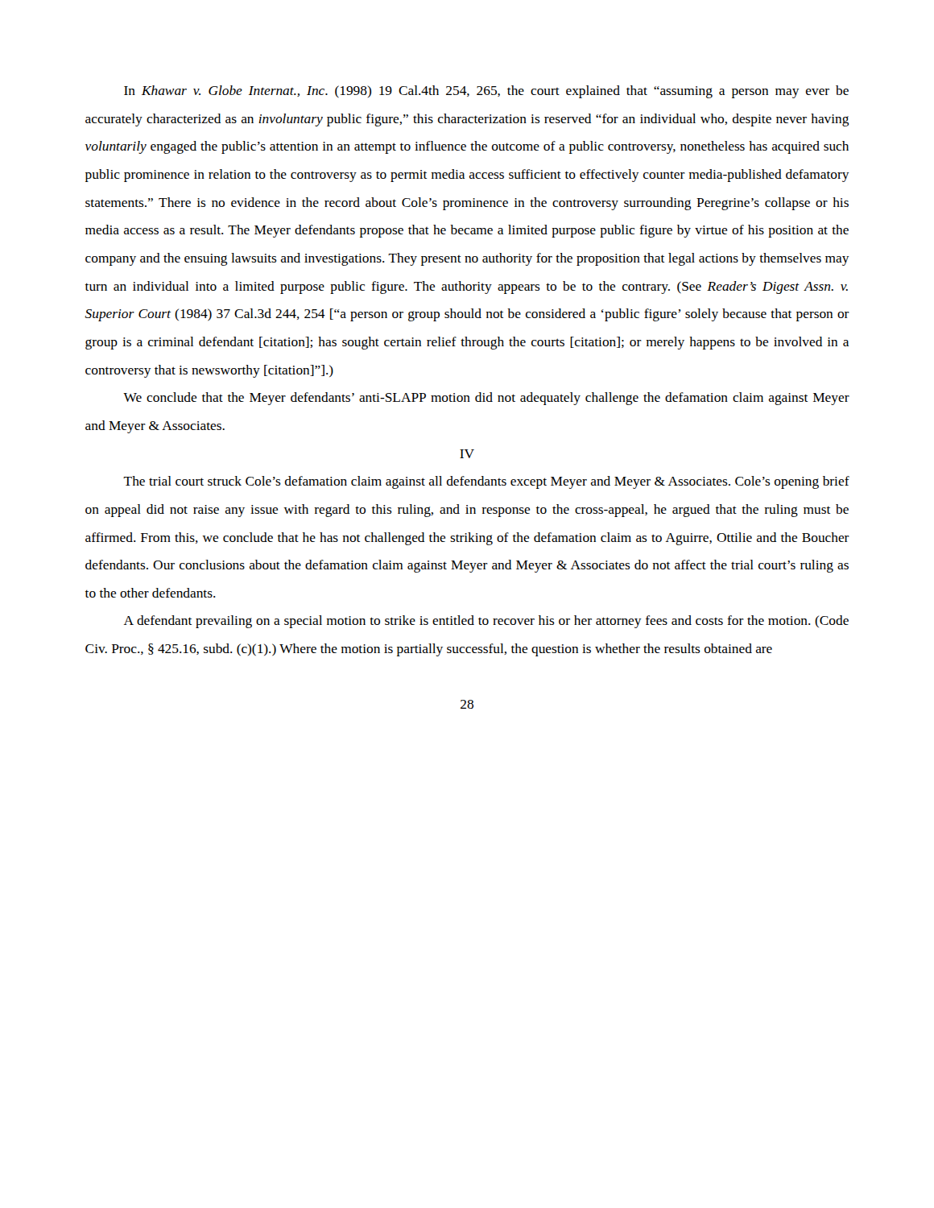In Khawar v. Globe Internat., Inc. (1998) 19 Cal.4th 254, 265, the court explained that “assuming a person may ever be accurately characterized as an involuntary public figure,” this characterization is reserved “for an individual who, despite never having voluntarily engaged the public’s attention in an attempt to influence the outcome of a public controversy, nonetheless has acquired such public prominence in relation to the controversy as to permit media access sufficient to effectively counter media-published defamatory statements.” There is no evidence in the record about Cole’s prominence in the controversy surrounding Peregrine’s collapse or his media access as a result. The Meyer defendants propose that he became a limited purpose public figure by virtue of his position at the company and the ensuing lawsuits and investigations. They present no authority for the proposition that legal actions by themselves may turn an individual into a limited purpose public figure. The authority appears to be to the contrary. (See Reader’s Digest Assn. v. Superior Court (1984) 37 Cal.3d 244, 254 [“a person or group should not be considered a ‘public figure’ solely because that person or group is a criminal defendant [citation]; has sought certain relief through the courts [citation]; or merely happens to be involved in a controversy that is newsworthy [citation]”].)
We conclude that the Meyer defendants’ anti-SLAPP motion did not adequately challenge the defamation claim against Meyer and Meyer & Associates.
IV
The trial court struck Cole’s defamation claim against all defendants except Meyer and Meyer & Associates. Cole’s opening brief on appeal did not raise any issue with regard to this ruling, and in response to the cross-appeal, he argued that the ruling must be affirmed. From this, we conclude that he has not challenged the striking of the defamation claim as to Aguirre, Ottilie and the Boucher defendants. Our conclusions about the defamation claim against Meyer and Meyer & Associates do not affect the trial court’s ruling as to the other defendants.
A defendant prevailing on a special motion to strike is entitled to recover his or her attorney fees and costs for the motion. (Code Civ. Proc., § 425.16, subd. (c)(1).) Where the motion is partially successful, the question is whether the results obtained are
28